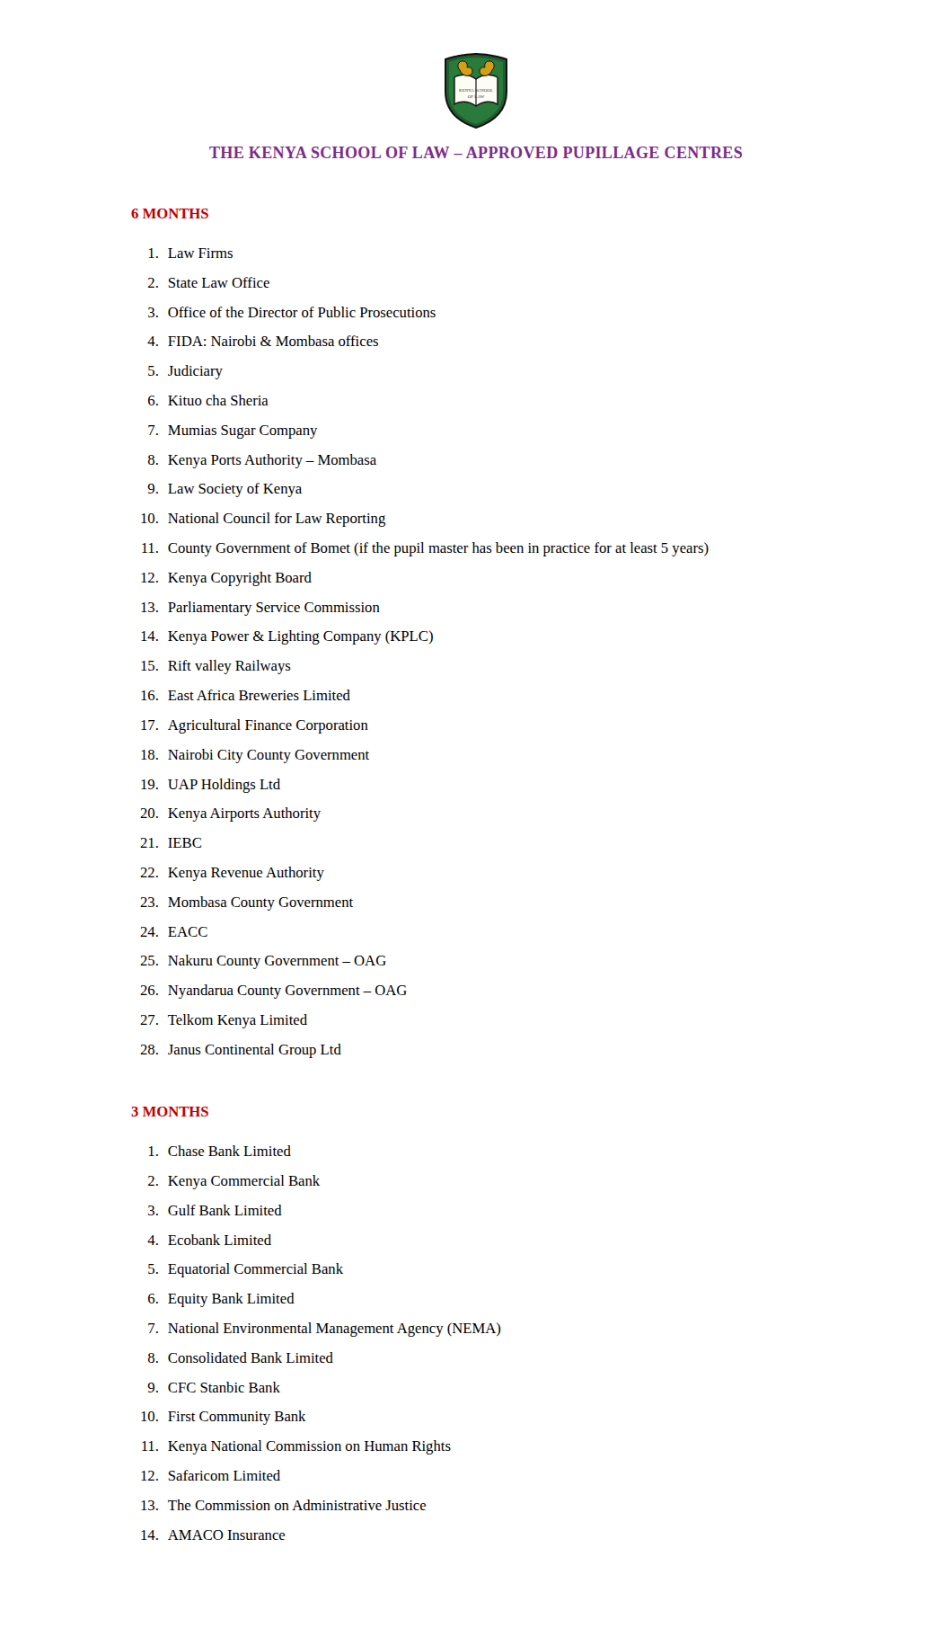KENYA SCHOOL OF LAW
The Kenya School of Law – Approved Pupillage Centres
6 MONTHS
Law Firms
State Law Office
Office of the Director of Public Prosecutions
FIDA: Nairobi & Mombasa offices
Judiciary
Kituo cha Sheria
Mumias Sugar Company
Kenya Ports Authority – Mombasa
Law Society of Kenya
National Council for Law Reporting
County Government of Bomet (if the pupil master has been in practice for at least 5 years)
Kenya Copyright Board
Parliamentary Service Commission
Kenya Power & Lighting Company (KPLC)
Rift valley Railways
East Africa Breweries Limited
Agricultural Finance Corporation
Nairobi City County Government
UAP Holdings Ltd
Kenya Airports Authority
IEBC
Kenya Revenue Authority
Mombasa County Government
EACC
Nakuru County Government – OAG
Nyandarua County Government – OAG
Telkom Kenya Limited
Janus Continental Group Ltd
3 MONTHS
Chase Bank Limited
Kenya Commercial Bank
Gulf Bank Limited
Ecobank Limited
Equatorial Commercial Bank
Equity Bank Limited
National Environmental Management Agency (NEMA)
Consolidated Bank Limited
CFC Stanbic Bank
First Community Bank
Kenya National Commission on Human Rights
Safaricom Limited
The Commission on Administrative Justice
AMACO Insurance